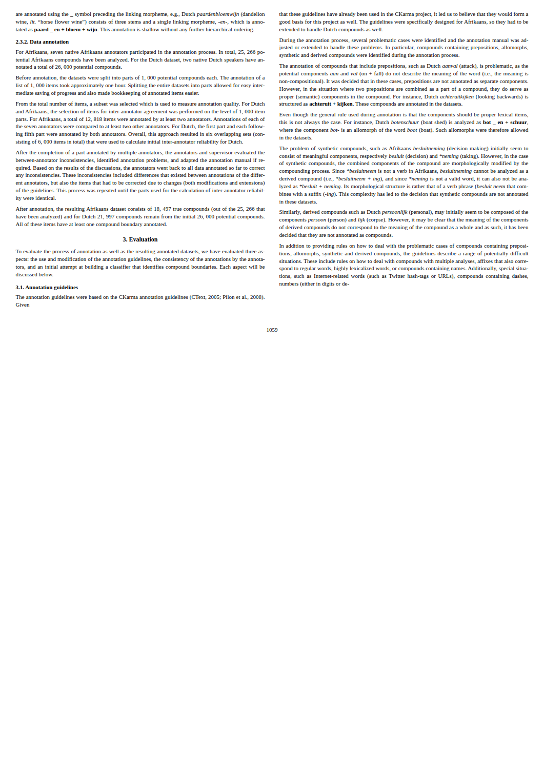are annotated using the _ symbol preceding the linking morpheme, e.g., Dutch paardenbloemwijn (dandelion wine, lit. “horse flower wine”) consists of three stems and a single linking morpheme, -en-, which is annotated as paard _ en + bloem + wijn. This annotation is shallow without any further hierarchical ordering.
2.3.2. Data annotation
For Afrikaans, seven native Afrikaans annotators participated in the annotation process. In total, 25, 266 potential Afrikaans compounds have been analyzed. For the Dutch dataset, two native Dutch speakers have annotated a total of 26, 000 potential compounds.
Before annotation, the datasets were split into parts of 1, 000 potential compounds each. The annotation of a list of 1, 000 items took approximately one hour. Splitting the entire datasets into parts allowed for easy intermediate saving of progress and also made bookkeeping of annotated items easier.
From the total number of items, a subset was selected which is used to measure annotation quality. For Dutch and Afrikaans, the selection of items for inter-annotator agreement was performed on the level of 1, 000 item parts. For Afrikaans, a total of 12, 818 items were annotated by at least two annotators. Annotations of each of the seven annotators were compared to at least two other annotators. For Dutch, the first part and each following fifth part were annotated by both annotators. Overall, this approach resulted in six overlapping sets (consisting of 6, 000 items in total) that were used to calculate initial inter-annotator reliability for Dutch.
After the completion of a part annotated by multiple annotators, the annotators and supervisor evaluated the between-annotator inconsistencies, identified annotation problems, and adapted the annotation manual if required. Based on the results of the discussions, the annotators went back to all data annotated so far to correct any inconsistencies. These inconsistencies included differences that existed between annotations of the different annotators, but also the items that had to be corrected due to changes (both modifications and extensions) of the guidelines. This process was repeated until the parts used for the calculation of inter-annotator reliability were identical.
After annotation, the resulting Afrikaans dataset consists of 18, 497 true compounds (out of the 25, 266 that have been analyzed) and for Dutch 21, 997 compounds remain from the initial 26, 000 potential compounds. All of these items have at least one compound boundary annotated.
3. Evaluation
To evaluate the process of annotation as well as the resulting annotated datasets, we have evaluated three aspects: the use and modification of the annotation guidelines, the consistency of the annotations by the annotators, and an initial attempt at building a classifier that identifies compound boundaries. Each aspect will be discussed below.
3.1. Annotation guidelines
The annotation guidelines were based on the CKarma annotation guidelines (CText, 2005; Pilon et al., 2008). Given
that these guidelines have already been used in the CKarma project, it led us to believe that they would form a good basis for this project as well. The guidelines were specifically designed for Afrikaans, so they had to be extended to handle Dutch compounds as well.
During the annotation process, several problematic cases were identified and the annotation manual was adjusted or extended to handle these problems. In particular, compounds containing prepositions, allomorphs, synthetic and derived compounds were identified during the annotation process.
The annotation of compounds that include prepositions, such as Dutch aanval (attack), is problematic, as the potential components aan and val (on + fall) do not describe the meaning of the word (i.e., the meaning is non-compositional). It was decided that in these cases, prepositions are not annotated as separate components. However, in the situation where two prepositions are combined as a part of a compound, they do serve as proper (semantic) components in the compound. For instance, Dutch achteruitkijken (looking backwards) is structured as achteruit + kijken. These compounds are annotated in the datasets.
Even though the general rule used during annotation is that the components should be proper lexical items, this is not always the case. For instance, Dutch botenschuur (boat shed) is analyzed as bot _ en + schuur, where the component bot- is an allomorph of the word boot (boat). Such allomorphs were therefore allowed in the datasets.
The problem of synthetic compounds, such as Afrikaans besluitneming (decision making) initially seem to consist of meaningful components, respectively besluit (decision) and *neming (taking). However, in the case of synthetic compounds, the combined components of the compound are morphologically modified by the compounding process. Since *besluitneem is not a verb in Afrikaans, besluitneming cannot be analyzed as a derived compound (i.e., *besluitneem + ing), and since *neming is not a valid word, it can also not be analyzed as *besluit + neming. Its morphological structure is rather that of a verb phrase (besluit neem that combines with a suffix (-ing). This complexity has led to the decision that synthetic compounds are not annotated in these datasets.
Similarly, derived compounds such as Dutch persoonlijk (personal), may initially seem to be composed of the components persoon (person) and lijk (corpse). However, it may be clear that the meaning of the components of derived compounds do not correspond to the meaning of the compound as a whole and as such, it has been decided that they are not annotated as compounds.
In addition to providing rules on how to deal with the problematic cases of compounds containing prepositions, allomorphs, synthetic and derived compounds, the guidelines describe a range of potentially difficult situations. These include rules on how to deal with compounds with multiple analyses, affixes that also correspond to regular words, highly lexicalized words, or compounds containing names. Additionally, special situations, such as Internet-related words (such as Twitter hash-tags or URLs), compounds containing dashes, numbers (either in digits or de-
1059